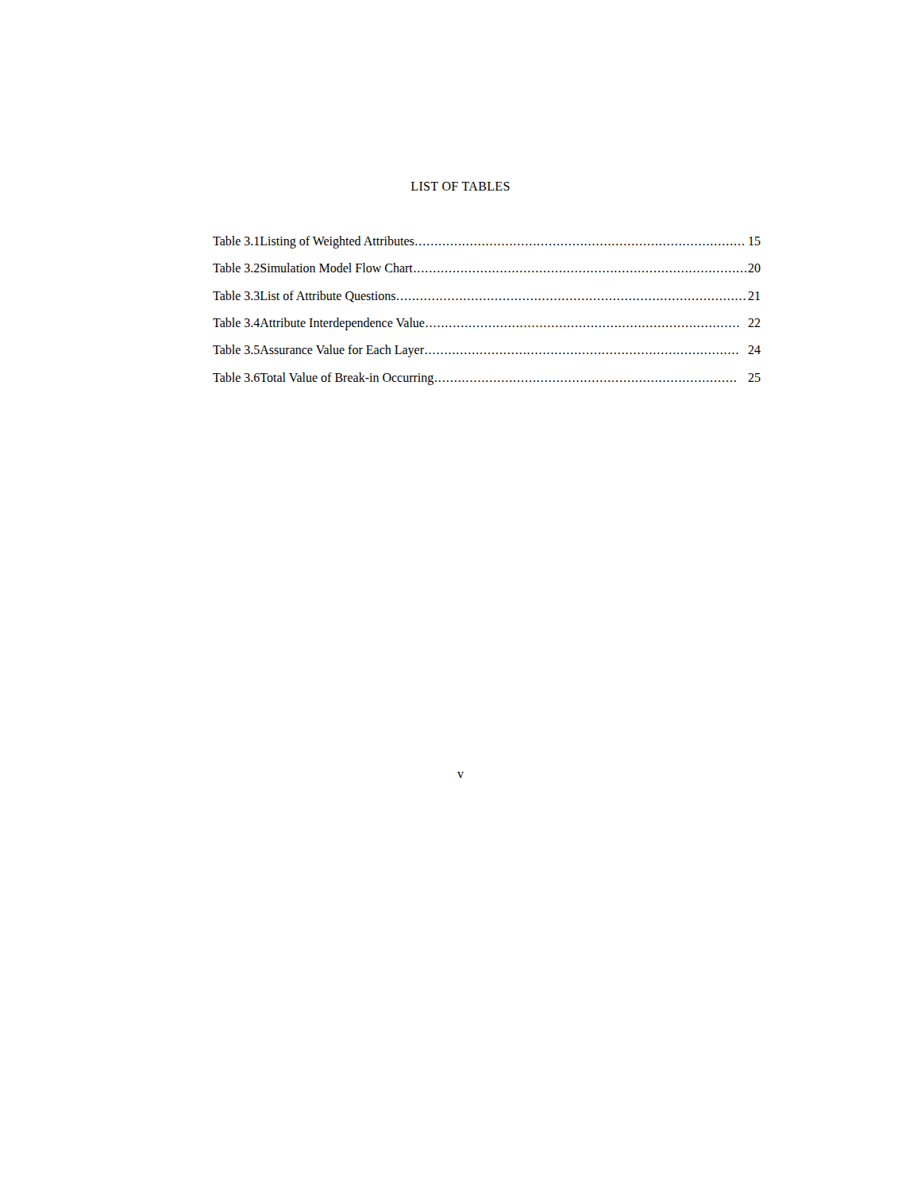LIST OF TABLES
| Table 3.1 | Listing of Weighted Attributes .................................................................................... | 15 |
| Table 3.2 | Simulation Model Flow Chart ..................................................................................... | 20 |
| Table 3.3 | List of Attribute Questions ......................................................................................... | 21 |
| Table 3.4 | Attribute Interdependence Value ................................................................................ | 22 |
| Table 3.5 | Assurance Value for Each Layer ................................................................................ | 24 |
| Table 3.6 | Total Value of Break-in Occurring ............................................................................. | 25 |
v